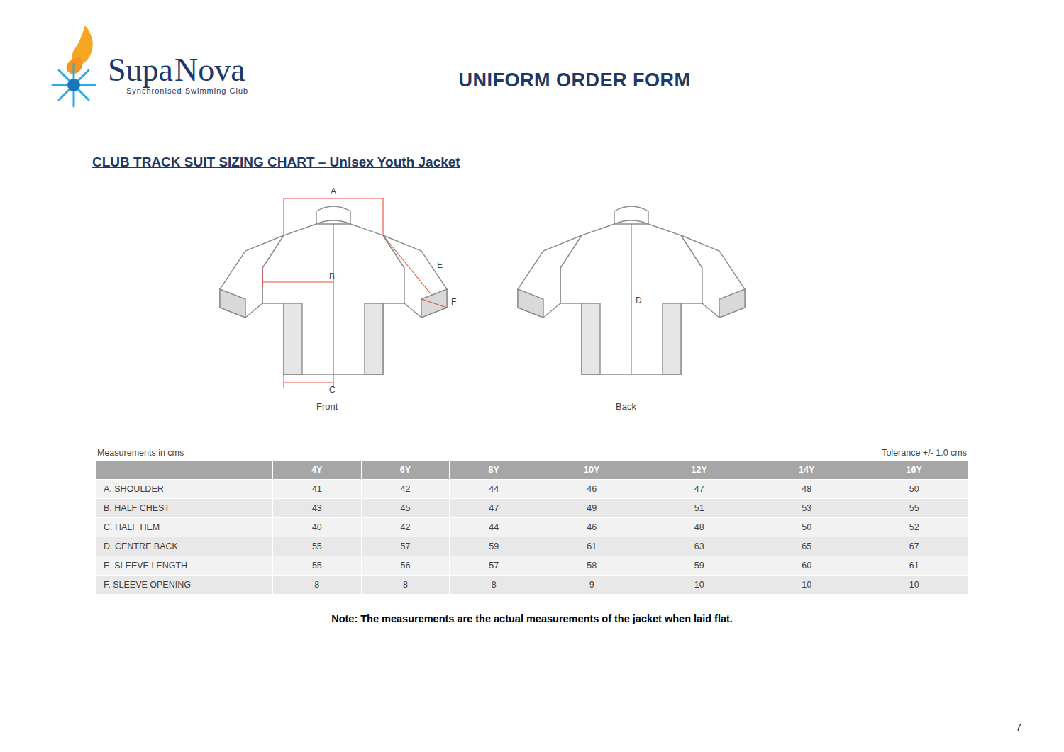Supa Nova Synchronised Swimming Club
UNIFORM ORDER FORM
CLUB TRACK SUIT SIZING CHART – Unisex Youth Jacket
A B C E F Front D Back
Measurements in cms Tolerance +/- 1.0 cms
| | 4Y | 6Y | 8Y | 10Y | 12Y | 14Y | 16Y |
| --- | --- | --- | --- | --- | --- | --- | --- |
| A. SHOULDER | 41 | 42 | 44 | 46 | 47 | 48 | 50 |
| B. HALF CHEST | 43 | 45 | 47 | 49 | 51 | 53 | 55 |
| C. HALF HEM | 40 | 42 | 44 | 46 | 48 | 50 | 52 |
| D. CENTRE BACK | 55 | 57 | 59 | 61 | 63 | 65 | 67 |
| E. SLEEVE LENGTH | 55 | 56 | 57 | 58 | 59 | 60 | 61 |
| F. SLEEVE OPENING | 8 | 8 | 8 | 9 | 10 | 10 | 10 |
Note: The measurements are the actual measurements of the jacket when laid flat.
7